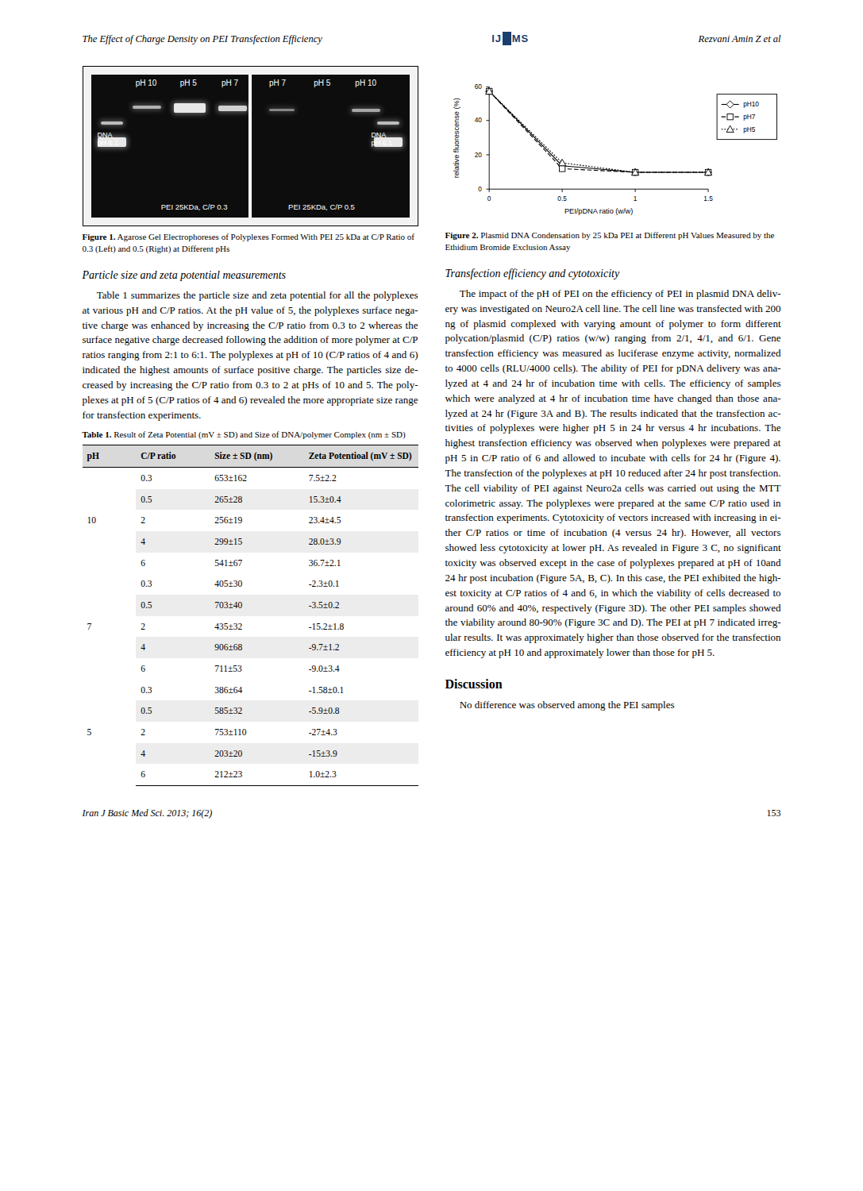The Effect of Charge Density on PEI Transfection Efficiency
IJ MS
Rezvani Amin Z et al
pH 10 pH 5 pH 7 pH 7 pH 5 pH 10
DNA
pH 6.1 DNA
pH 6.1 PEI 25KDa, C/P 0.3 PEI 25KDa, C/P 0.5
Figure 1. Agarose Gel Electrophoreses of Polyplexes Formed With PEI 25 kDa at C/P Ratio of 0.3 (Left) and 0.5 (Right) at Different pHs
Particle size and zeta potential measurements
Table 1 summarizes the particle size and zeta potential for all the polyplexes at various pH and C/P ratios. At the pH value of 5, the polyplexes surface negative charge was enhanced by increasing the C/P ratio from 0.3 to 2 whereas the surface negative charge decreased following the addition of more polymer at C/P ratios ranging from 2:1 to 6:1. The polyplexes at pH of 10 (C/P ratios of 4 and 6) indicated the highest amounts of surface positive charge. The particles size decreased by increasing the C/P ratio from 0.3 to 2 at pHs of 10 and 5. The polyplexes at pH of 5 (C/P ratios of 4 and 6) revealed the more appropriate size range for transfection experiments.
Table 1. Result of Zeta Potential (mV ± SD) and Size of DNA/polymer Complex (nm ± SD)
| pH | C/P ratio | Size ± SD (nm) | Zeta Potentioal (mV ± SD) |
| --- | --- | --- | --- |
| 10 | 0.3 | 653±162 | 7.5±2.2 |
| 0.5 | 265±28 | 15.3±0.4 |
| 2 | 256±19 | 23.4±4.5 |
| 4 | 299±15 | 28.0±3.9 |
| 6 | 541±67 | 36.7±2.1 |
| 7 | 0.3 | 405±30 | -2.3±0.1 |
| 0.5 | 703±40 | -3.5±0.2 |
| 2 | 435±32 | -15.2±1.8 |
| 4 | 906±68 | -9.7±1.2 |
| 6 | 711±53 | -9.0±3.4 |
| 5 | 0.3 | 386±64 | -1.58±0.1 |
| 0.5 | 585±32 | -5.9±0.8 |
| 2 | 753±110 | -27±4.3 |
| 4 | 203±20 | -15±3.9 |
| 6 | 212±23 | 1.0±2.3 |
0 20 40 60 0 0.5 1 1.5 PEI/pDNA ratio (w/w) relative fluorescense (%) pH10 pH7 pH5
Figure 2. Plasmid DNA Condensation by 25 kDa PEI at Different pH Values Measured by the Ethidium Bromide Exclusion Assay
Transfection efficiency and cytotoxicity
The impact of the pH of PEI on the efficiency of PEI in plasmid DNA delivery was investigated on Neuro2A cell line. The cell line was transfected with 200 ng of plasmid complexed with varying amount of polymer to form different polycation/plasmid (C/P) ratios (w/w) ranging from 2/1, 4/1, and 6/1. Gene transfection efficiency was measured as luciferase enzyme activity, normalized to 4000 cells (RLU/4000 cells). The ability of PEI for pDNA delivery was analyzed at 4 and 24 hr of incubation time with cells. The efficiency of samples which were analyzed at 4 hr of incubation time have changed than those analyzed at 24 hr (Figure 3A and B). The results indicated that the transfection activities of polyplexes were higher pH 5 in 24 hr versus 4 hr incubations. The highest transfection efficiency was observed when polyplexes were prepared at pH 5 in C/P ratio of 6 and allowed to incubate with cells for 24 hr (Figure 4). The transfection of the polyplexes at pH 10 reduced after 24 hr post transfection. The cell viability of PEI against Neuro2a cells was carried out using the MTT colorimetric assay. The polyplexes were prepared at the same C/P ratio used in transfection experiments. Cytotoxicity of vectors increased with increasing in either C/P ratios or time of incubation (4 versus 24 hr). However, all vectors showed less cytotoxicity at lower pH. As revealed in Figure 3 C, no significant toxicity was observed except in the case of polyplexes prepared at pH of 10and 24 hr post incubation (Figure 5A, B, C). In this case, the PEI exhibited the highest toxicity at C/P ratios of 4 and 6, in which the viability of cells decreased to around 60% and 40%, respectively (Figure 3D). The other PEI samples showed the viability around 80-90% (Figure 3C and D). The PEI at pH 7 indicated irregular results. It was approximately higher than those observed for the transfection efficiency at pH 10 and approximately lower than those for pH 5.
Discussion
No difference was observed among the PEI samples
Iran J Basic Med Sci. 2013; 16(2)
153